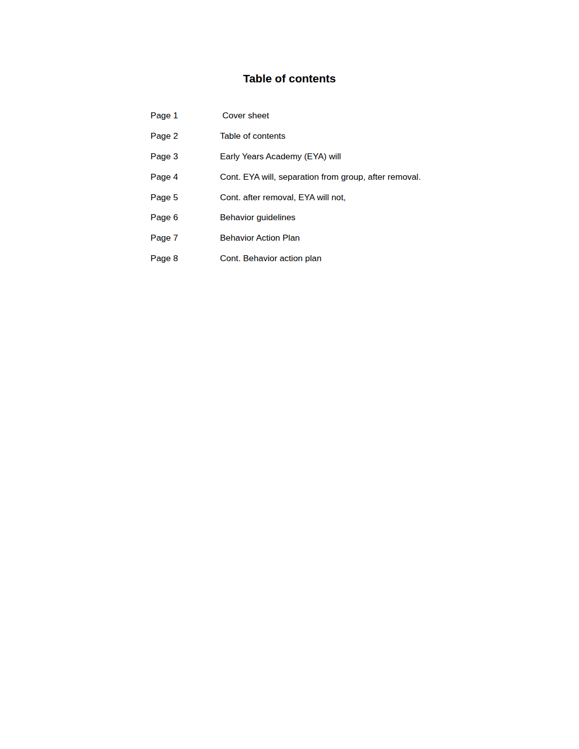Table of contents
| Page 1 | Cover sheet |
| Page 2 | Table of contents |
| Page 3 | Early Years Academy (EYA) will |
| Page 4 | Cont. EYA will, separation from group, after removal. |
| Page 5 | Cont. after removal, EYA will not, |
| Page 6 | Behavior guidelines |
| Page 7 | Behavior Action Plan |
| Page 8 | Cont. Behavior action plan |